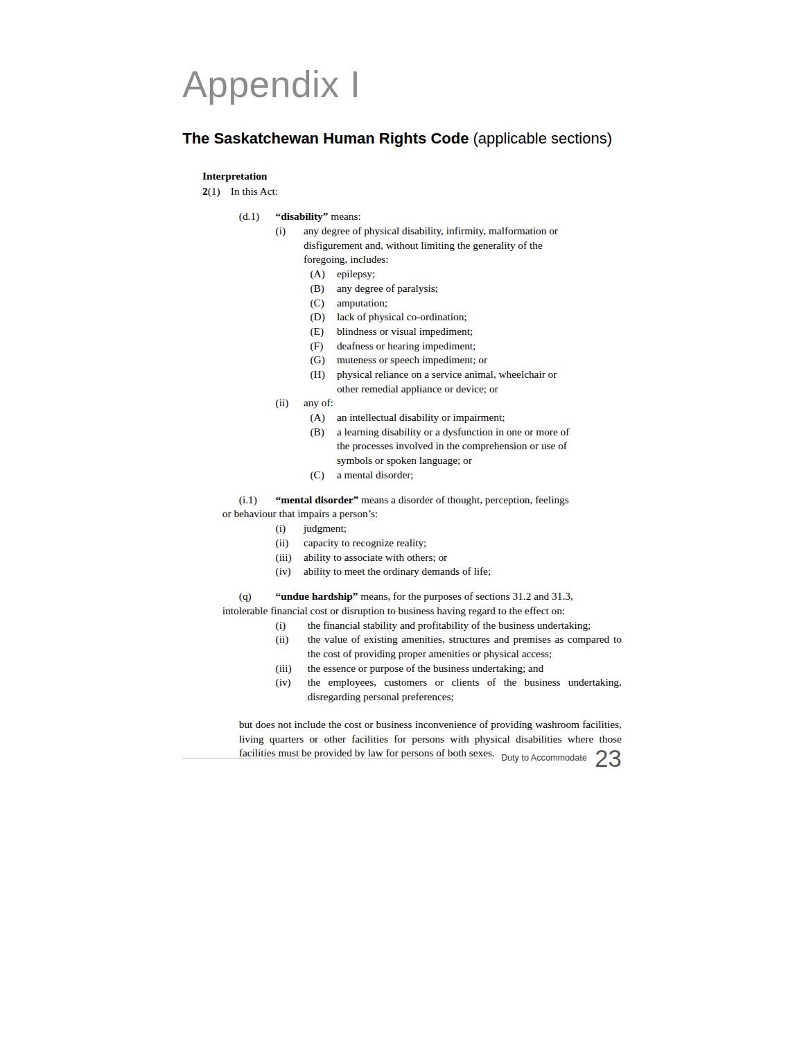Appendix I
The Saskatchewan Human Rights Code (applicable sections)
Interpretation
2(1) In this Act:
(d.1)“disability” means:
(i) any degree of physical disability, infirmity, malformation or
disfigurement and, without limiting the generality of the
foregoing, includes:
(A) epilepsy;
(B) any degree of paralysis;
(C) amputation;
(D) lack of physical co-ordination;
(E) blindness or visual impediment;
(F) deafness or hearing impediment;
(G) muteness or speech impediment; or
(H) physical reliance on a service animal, wheelchair or
other remedial appliance or device; or
(ii) any of:
(A) an intellectual disability or impairment;
(B) a learning disability or a dysfunction in one or more of
the processes involved in the comprehension or use of
symbols or spoken language; or
(C) a mental disorder;
(i.1)“mental disorder” means a disorder of thought, perception, feelings
or behaviour that impairs a person’s:
(i) judgment;
(ii) capacity to recognize reality;
(iii) ability to associate with others; or
(iv) ability to meet the ordinary demands of life;
(q)“undue hardship” means, for the purposes of sections 31.2 and 31.3,
intolerable financial cost or disruption to business having regard to the effect on:
(i) the financial stability and profitability of the business undertaking;
(ii) the value of existing amenities, structures and premises as compared to the cost of providing proper amenities or physical access;
(iii) the essence or purpose of the business undertaking; and
(iv) the employees, customers or clients of the business undertaking, disregarding personal preferences;
but does not include the cost or business inconvenience of providing washroom facilities, living quarters or other facilities for persons with physical disabilities where those facilities must be provided by law for persons of both sexes.
Duty to Accommodate
23